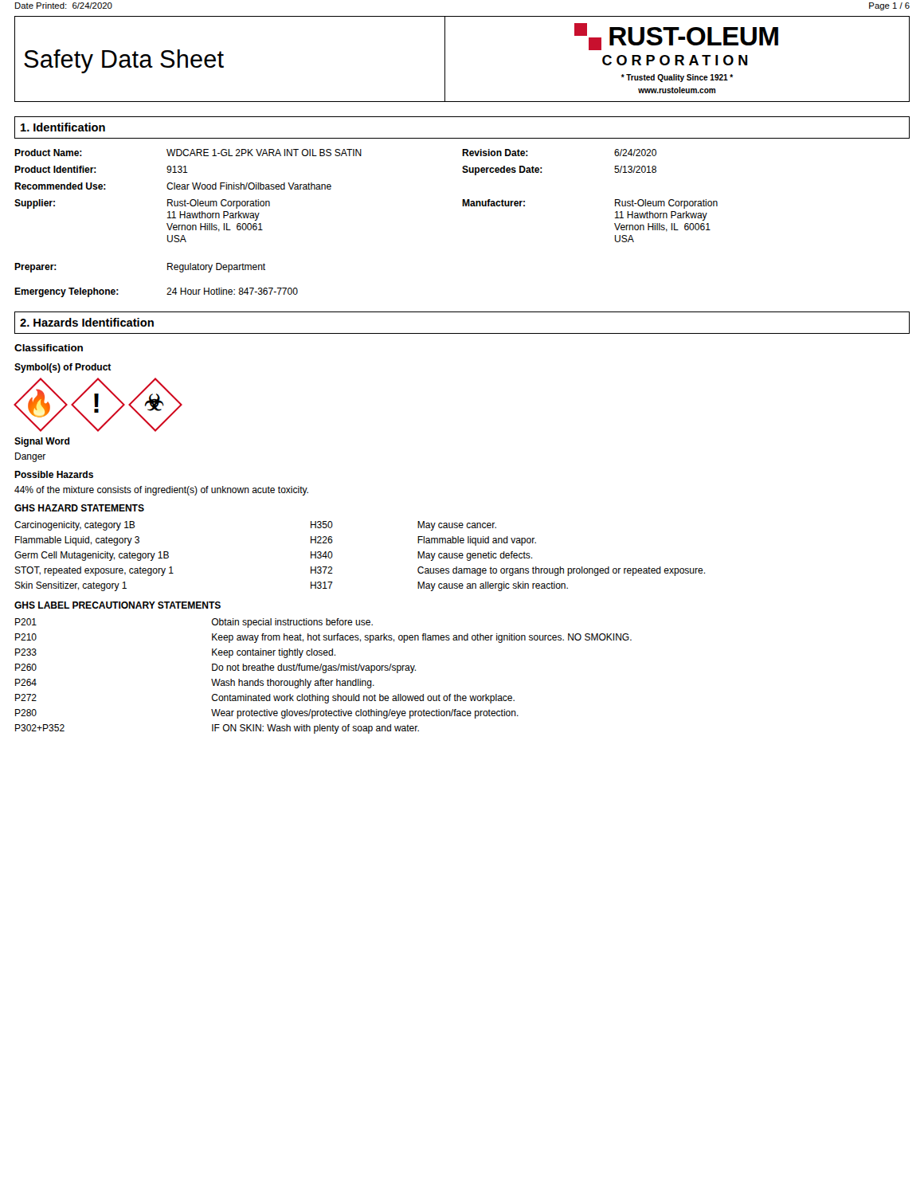Date Printed: 6/24/2020
Page 1 / 6
Safety Data Sheet
RUST-OLEUM
CORPORATION
* Trusted Quality Since 1921 *
www.rustoleum.com
1. Identification
| Product Name: | WDCARE 1-GL 2PK VARA INT OIL BS SATIN | Revision Date: | 6/24/2020 |
| Product Identifier: | 9131 | Supercedes Date: | 5/13/2018 |
| Recommended Use: | Clear Wood Finish/Oilbased Varathane |
| Supplier: | Rust-Oleum Corporation 11 Hawthorn Parkway Vernon Hills, IL 60061 USA | Manufacturer: | Rust-Oleum Corporation 11 Hawthorn Parkway Vernon Hills, IL 60061 USA |
| Preparer: | Regulatory Department |
| Emergency Telephone: | 24 Hour Hotline: 847-367-7700 |
2. Hazards Identification
Classification
Symbol(s) of Product
🔥
!
☣
Signal Word
Danger
Possible Hazards
44% of the mixture consists of ingredient(s) of unknown acute toxicity.
GHS HAZARD STATEMENTS
| Carcinogenicity, category 1B | H350 | May cause cancer. |
| Flammable Liquid, category 3 | H226 | Flammable liquid and vapor. |
| Germ Cell Mutagenicity, category 1B | H340 | May cause genetic defects. |
| STOT, repeated exposure, category 1 | H372 | Causes damage to organs through prolonged or repeated exposure. |
| Skin Sensitizer, category 1 | H317 | May cause an allergic skin reaction. |
GHS LABEL PRECAUTIONARY STATEMENTS
| P201 | Obtain special instructions before use. |
| P210 | Keep away from heat, hot surfaces, sparks, open flames and other ignition sources. NO SMOKING. |
| P233 | Keep container tightly closed. |
| P260 | Do not breathe dust/fume/gas/mist/vapors/spray. |
| P264 | Wash hands thoroughly after handling. |
| P272 | Contaminated work clothing should not be allowed out of the workplace. |
| P280 | Wear protective gloves/protective clothing/eye protection/face protection. |
| P302+P352 | IF ON SKIN: Wash with plenty of soap and water. |